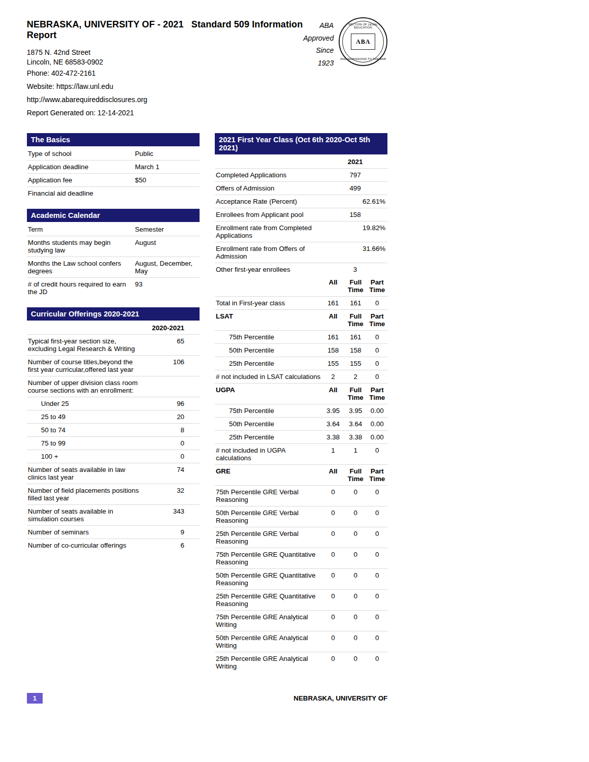NEBRASKA, UNIVERSITY OF - 2021 Standard 509 Information Report
1875 N. 42nd Street
Lincoln, NE 68583-0902
Phone: 402-472-2161
Website: https://law.unl.edu
http://www.abarequireddisclosures.org
Report Generated on: 12-14-2021
ABA
Approved
Since
1923
SECTION OF LEGAL EDUCATION AND ADMISSIONS TO THE BAR
ABA
The Basics
| Type of school | Public |
| Application deadline | March 1 |
| Application fee | $50 |
| Financial aid deadline | |
Academic Calendar
| Term | Semester |
| Months students may begin studying law | August |
| Months the Law school confers degrees | August, December, May |
| # of credit hours required to earn the JD | 93 |
Curricular Offerings 2020-2021
| | 2020-2021 |
| Typical first-year section size, excluding Legal Research & Writing | 65 |
| Number of course titles,beyond the first year curricular,offered last year | 106 |
| Number of upper division class room course sections with an enrollment: | |
| Under 25 | 96 |
| 25 to 49 | 20 |
| 50 to 74 | 8 |
| 75 to 99 | 0 |
| 100 + | 0 |
| Number of seats available in law clinics last year | 74 |
| Number of field placements positions filled last year | 32 |
| Number of seats available in simulation courses | 343 |
| Number of seminars | 9 |
| Number of co-curricular offerings | 6 |
2021 First Year Class (Oct 6th 2020-Oct 5th 2021)
| | 2021 |
| Completed Applications | 797 |
| Offers of Admission | 499 |
| Acceptance Rate (Percent) | 62.61% |
| Enrollees from Applicant pool | 158 |
| Enrollment rate from Completed Applications | 19.82% |
| Enrollment rate from Offers of Admission | 31.66% |
| Other first-year enrollees | 3 |
| | All | Full Time | Part Time |
| Total in First-year class | 161 | 161 | 0 |
| LSAT | All | Full Time | Part Time |
| 75th Percentile | 161 | 161 | 0 |
| 50th Percentile | 158 | 158 | 0 |
| 25th Percentile | 155 | 155 | 0 |
| # not included in LSAT calculations | 2 | 2 | 0 |
| UGPA | All | Full Time | Part Time |
| 75th Percentile | 3.95 | 3.95 | 0.00 |
| 50th Percentile | 3.64 | 3.64 | 0.00 |
| 25th Percentile | 3.38 | 3.38 | 0.00 |
| # not included in UGPA calculations | 1 | 1 | 0 |
| GRE | All | Full Time | Part Time |
| 75th Percentile GRE Verbal Reasoning | 0 | 0 | 0 |
| 50th Percentile GRE Verbal Reasoning | 0 | 0 | 0 |
| 25th Percentile GRE Verbal Reasoning | 0 | 0 | 0 |
| 75th Percentile GRE Quantitative Reasoning | 0 | 0 | 0 |
| 50th Percentile GRE Quantitative Reasoning | 0 | 0 | 0 |
| 25th Percentile GRE Quantitative Reasoning | 0 | 0 | 0 |
| 75th Percentile GRE Analytical Writing | 0 | 0 | 0 |
| 50th Percentile GRE Analytical Writing | 0 | 0 | 0 |
| 25th Percentile GRE Analytical Writing | 0 | 0 | 0 |
1
NEBRASKA, UNIVERSITY OF